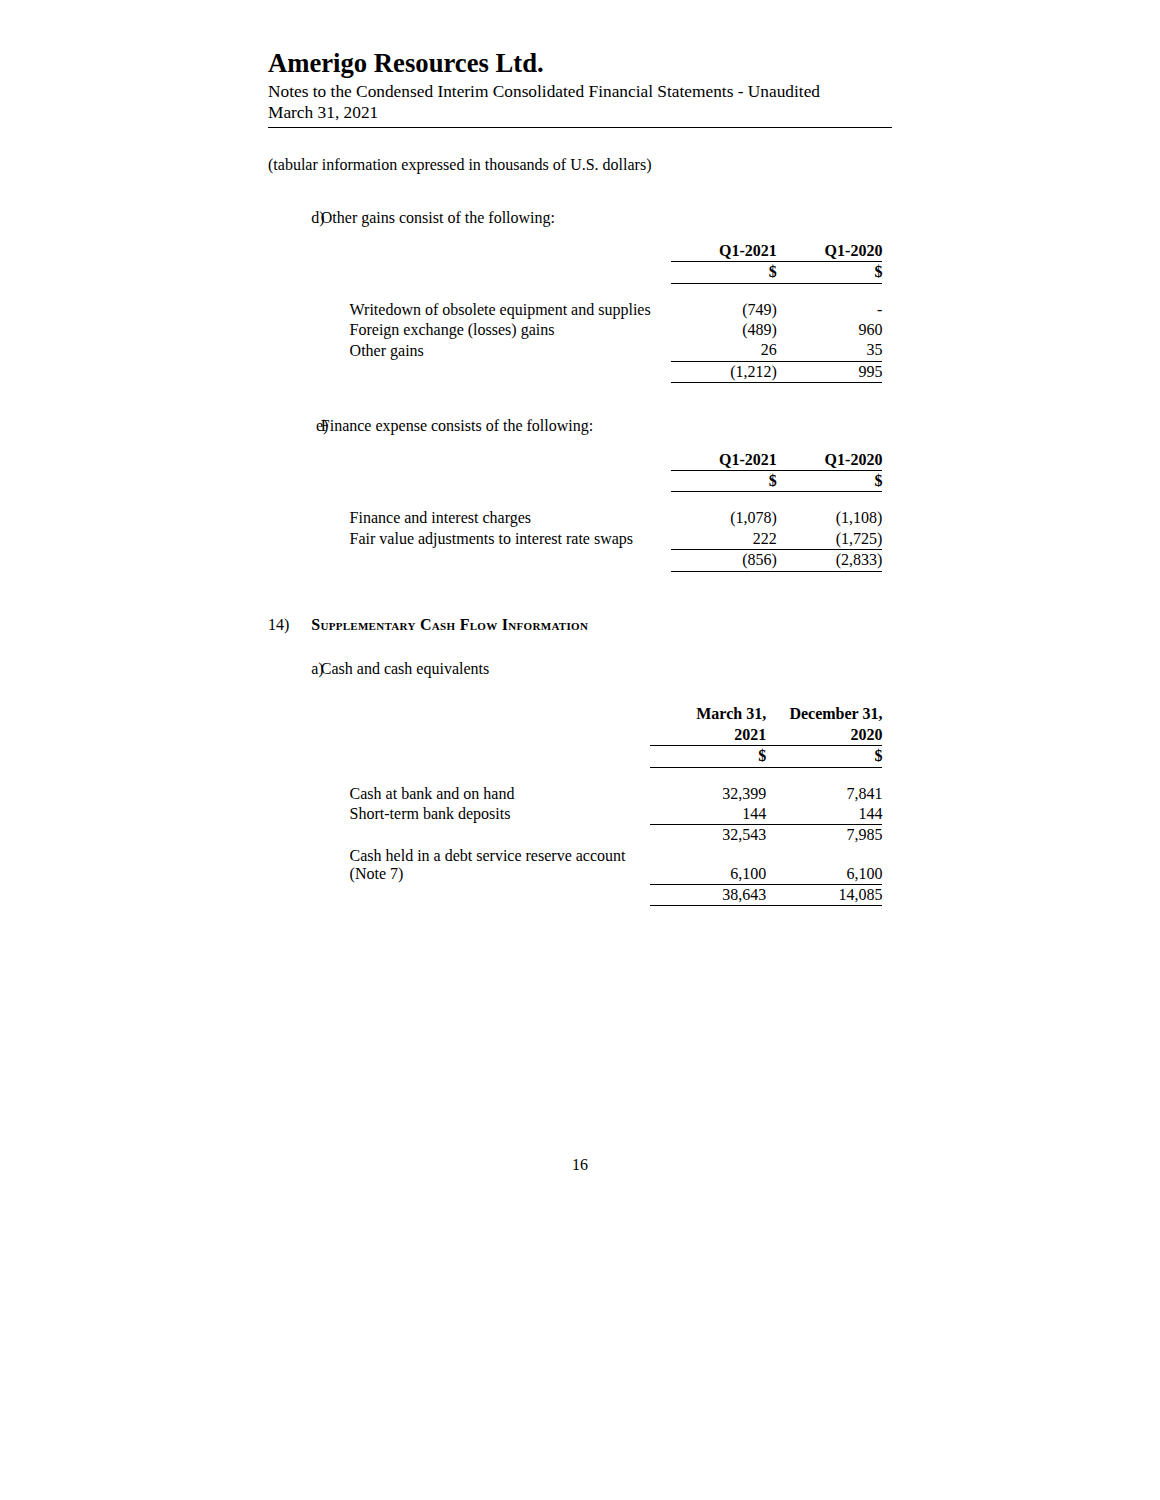Amerigo Resources Ltd.
Notes to the Condensed Interim Consolidated Financial Statements - Unaudited
March 31, 2021
(tabular information expressed in thousands of U.S. dollars)
d)
Other gains consist of the following:
| | Q1-2021 | Q1-2020 |
| | $ | $ |
| Writedown of obsolete equipment and supplies | (749) | - |
| Foreign exchange (losses) gains | (489) | 960 |
| Other gains | 26 | 35 |
| | (1,212) | 995 |
e)
Finance expense consists of the following:
| | Q1-2021 | Q1-2020 |
| | $ | $ |
| Finance and interest charges | (1,078) | (1,108) |
| Fair value adjustments to interest rate swaps | 222 | (1,725) |
| | (856) | (2,833) |
14) Supplementary Cash Flow Information
a)
Cash and cash equivalents
| | March 31, | December 31, |
| | 2021 | 2020 |
| | $ | $ |
| Cash at bank and on hand | 32,399 | 7,841 |
| Short-term bank deposits | 144 | 144 |
| | 32,543 | 7,985 |
| Cash held in a debt service reserve account (Note 7) | 6,100 | 6,100 |
| | 38,643 | 14,085 |
16